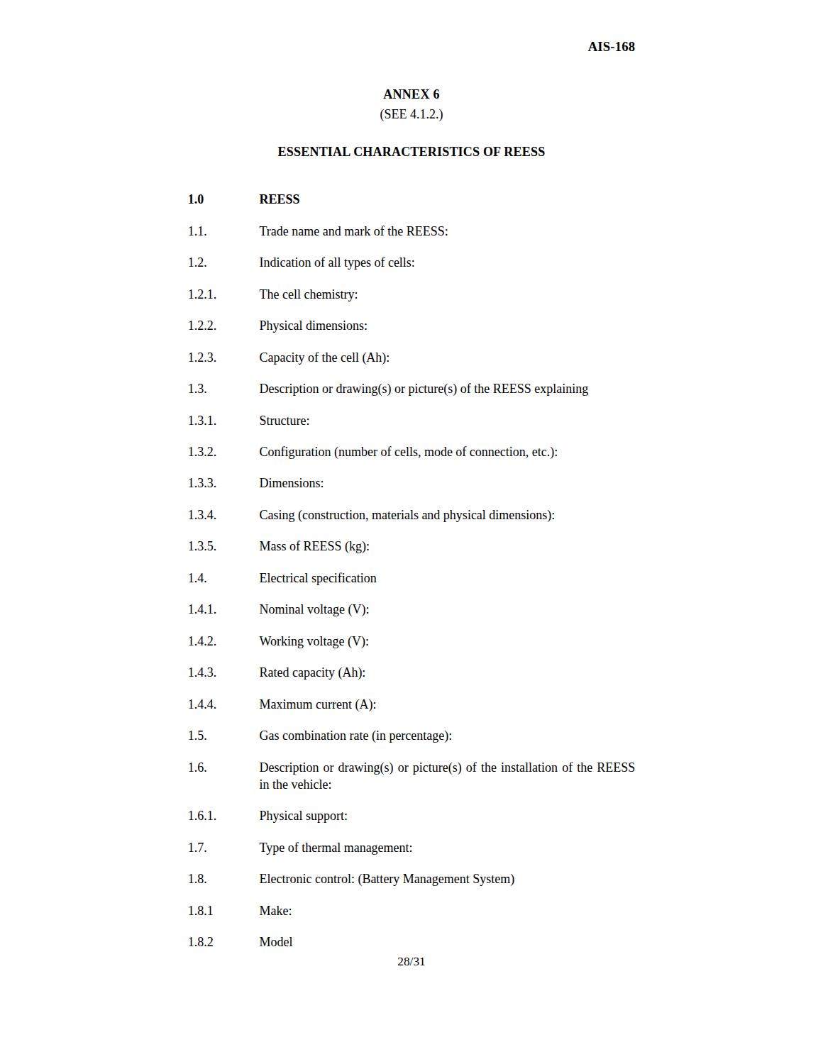AIS-168
ANNEX 6
(SEE 4.1.2.)
ESSENTIAL CHARACTERISTICS OF REESS
| 1.0 | REESS |
| 1.1. | Trade name and mark of the REESS: |
| 1.2. | Indication of all types of cells: |
| 1.2.1. | The cell chemistry: |
| 1.2.2. | Physical dimensions: |
| 1.2.3. | Capacity of the cell (Ah): |
| 1.3. | Description or drawing(s) or picture(s) of the REESS explaining |
| 1.3.1. | Structure: |
| 1.3.2. | Configuration (number of cells, mode of connection, etc.): |
| 1.3.3. | Dimensions: |
| 1.3.4. | Casing (construction, materials and physical dimensions): |
| 1.3.5. | Mass of REESS (kg): |
| 1.4. | Electrical specification |
| 1.4.1. | Nominal voltage (V): |
| 1.4.2. | Working voltage (V): |
| 1.4.3. | Rated capacity (Ah): |
| 1.4.4. | Maximum current (A): |
| 1.5. | Gas combination rate (in percentage): |
| 1.6. | Description or drawing(s) or picture(s) of the installation of the REESS in the vehicle: |
| 1.6.1. | Physical support: |
| 1.7. | Type of thermal management: |
| 1.8. | Electronic control: (Battery Management System) |
| 1.8.1 | Make: |
| 1.8.2 | Model |
28/31